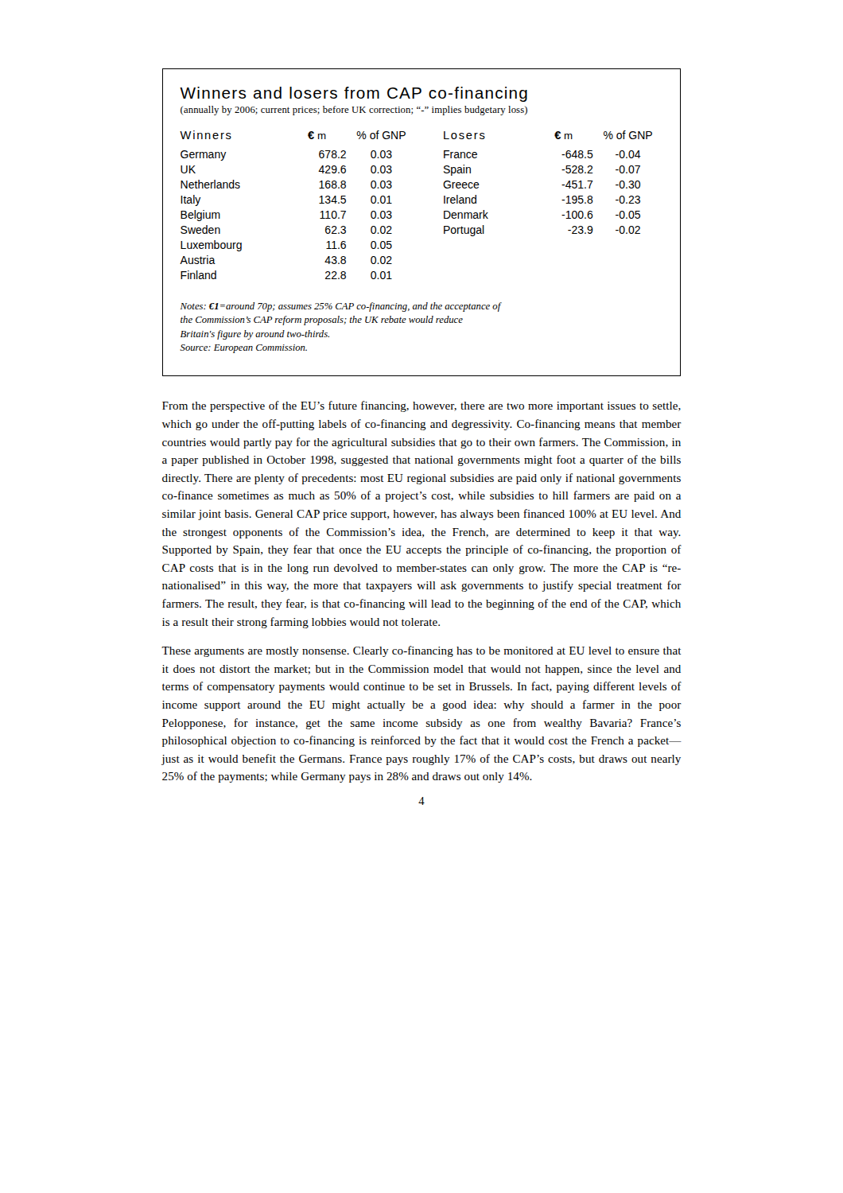Winners and losers from CAP co-financing
(annually by 2006; current prices; before UK correction; “-” implies budgetary loss)
| Winners | € m | % of GNP | | Losers | € m | % of GNP |
| --- | --- | --- | --- | --- | --- | --- |
| Germany | 678.2 | 0.03 | | France | -648.5 | -0.04 |
| UK | 429.6 | 0.03 | | Spain | -528.2 | -0.07 |
| Netherlands | 168.8 | 0.03 | | Greece | -451.7 | -0.30 |
| Italy | 134.5 | 0.01 | | Ireland | -195.8 | -0.23 |
| Belgium | 110.7 | 0.03 | | Denmark | -100.6 | -0.05 |
| Sweden | 62.3 | 0.02 | | Portugal | -23.9 | -0.02 |
| Luxembourg | 11.6 | 0.05 | | | | |
| Austria | 43.8 | 0.02 | | | | |
| Finland | 22.8 | 0.01 | | | | |
Notes: €1=around 70p; assumes 25% CAP co-financing, and the acceptance of
the Commission’s CAP reform proposals; the UK rebate would reduce
Britain's figure by around two-thirds.
Source: European Commission.
From the perspective of the EU’s future financing, however, there are two more important issues to settle, which go under the off-putting labels of co-financing and degressivity. Co-financing means that member countries would partly pay for the agricultural subsidies that go to their own farmers. The Commission, in a paper published in October 1998, suggested that national governments might foot a quarter of the bills directly. There are plenty of precedents: most EU regional subsidies are paid only if national governments co-finance sometimes as much as 50% of a project’s cost, while subsidies to hill farmers are paid on a similar joint basis. General CAP price support, however, has always been financed 100% at EU level. And the strongest opponents of the Commission’s idea, the French, are determined to keep it that way. Supported by Spain, they fear that once the EU accepts the principle of co-financing, the proportion of CAP costs that is in the long run devolved to member-states can only grow. The more the CAP is “re-nationalised” in this way, the more that taxpayers will ask governments to justify special treatment for farmers. The result, they fear, is that co-financing will lead to the beginning of the end of the CAP, which is a result their strong farming lobbies would not tolerate.
These arguments are mostly nonsense. Clearly co-financing has to be monitored at EU level to ensure that it does not distort the market; but in the Commission model that would not happen, since the level and terms of compensatory payments would continue to be set in Brussels. In fact, paying different levels of income support around the EU might actually be a good idea: why should a farmer in the poor Pelopponese, for instance, get the same income subsidy as one from wealthy Bavaria? France’s philosophical objection to co-financing is reinforced by the fact that it would cost the French a packet—just as it would benefit the Germans. France pays roughly 17% of the CAP’s costs, but draws out nearly 25% of the payments; while Germany pays in 28% and draws out only 14%.
4